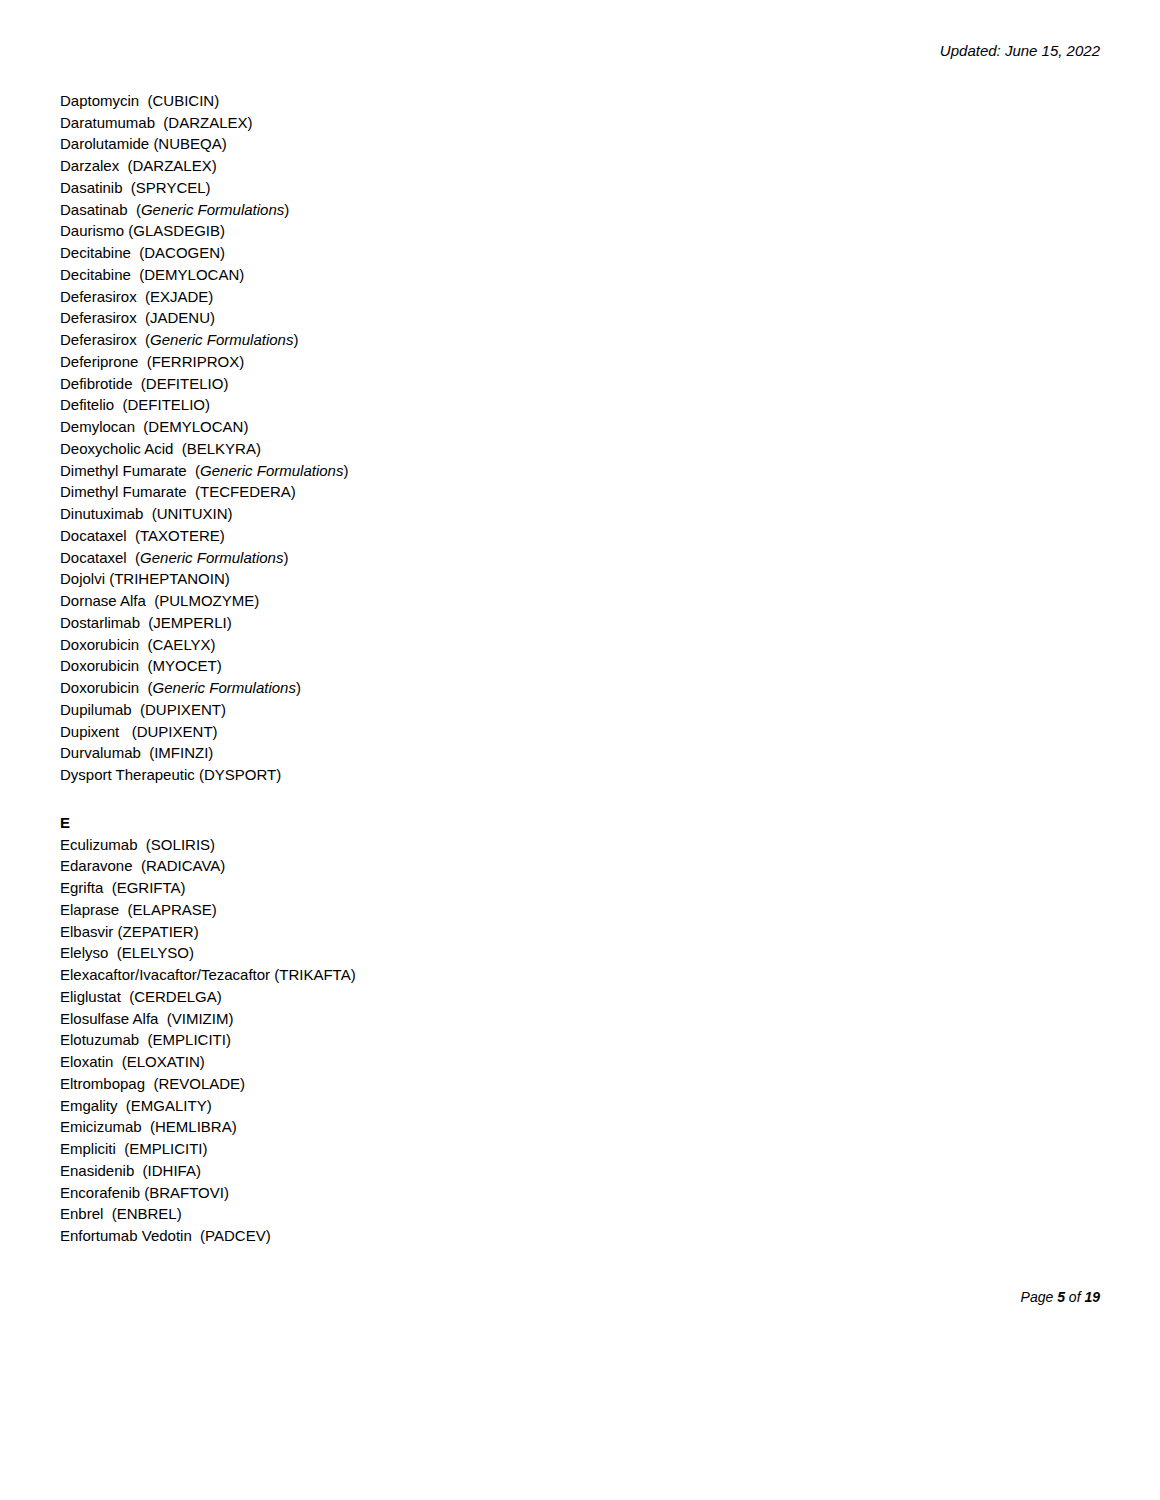Updated: June 15, 2022
Daptomycin (CUBICIN)
Daratumumab (DARZALEX)
Darolutamide (NUBEQA)
Darzalex (DARZALEX)
Dasatinib (SPRYCEL)
Dasatinab (Generic Formulations)
Daurismo (GLASDEGIB)
Decitabine (DACOGEN)
Decitabine (DEMYLOCAN)
Deferasirox (EXJADE)
Deferasirox (JADENU)
Deferasirox (Generic Formulations)
Deferiprone (FERRIPROX)
Defibrotide (DEFITELIO)
Defitelio (DEFITELIO)
Demylocan (DEMYLOCAN)
Deoxycholic Acid (BELKYRA)
Dimethyl Fumarate (Generic Formulations)
Dimethyl Fumarate (TECFEDERA)
Dinutuximab (UNITUXIN)
Docataxel (TAXOTERE)
Docataxel (Generic Formulations)
Dojolvi (TRIHEPTANOIN)
Dornase Alfa (PULMOZYME)
Dostarlimab (JEMPERLI)
Doxorubicin (CAELYX)
Doxorubicin (MYOCET)
Doxorubicin (Generic Formulations)
Dupilumab (DUPIXENT)
Dupixent (DUPIXENT)
Durvalumab (IMFINZI)
Dysport Therapeutic (DYSPORT)
E
Eculizumab (SOLIRIS)
Edaravone (RADICAVA)
Egrifta (EGRIFTA)
Elaprase (ELAPRASE)
Elbasvir (ZEPATIER)
Elelyso (ELELYSO)
Elexacaftor/Ivacaftor/Tezacaftor (TRIKAFTA)
Eliglustat (CERDELGA)
Elosulfase Alfa (VIMIZIM)
Elotuzumab (EMPLICITI)
Eloxatin (ELOXATIN)
Eltrombopag (REVOLADE)
Emgality (EMGALITY)
Emicizumab (HEMLIBRA)
Empliciti (EMPLICITI)
Enasidenib (IDHIFA)
Encorafenib (BRAFTOVI)
Enbrel (ENBREL)
Enfortumab Vedotin (PADCEV)
Page 5 of 19